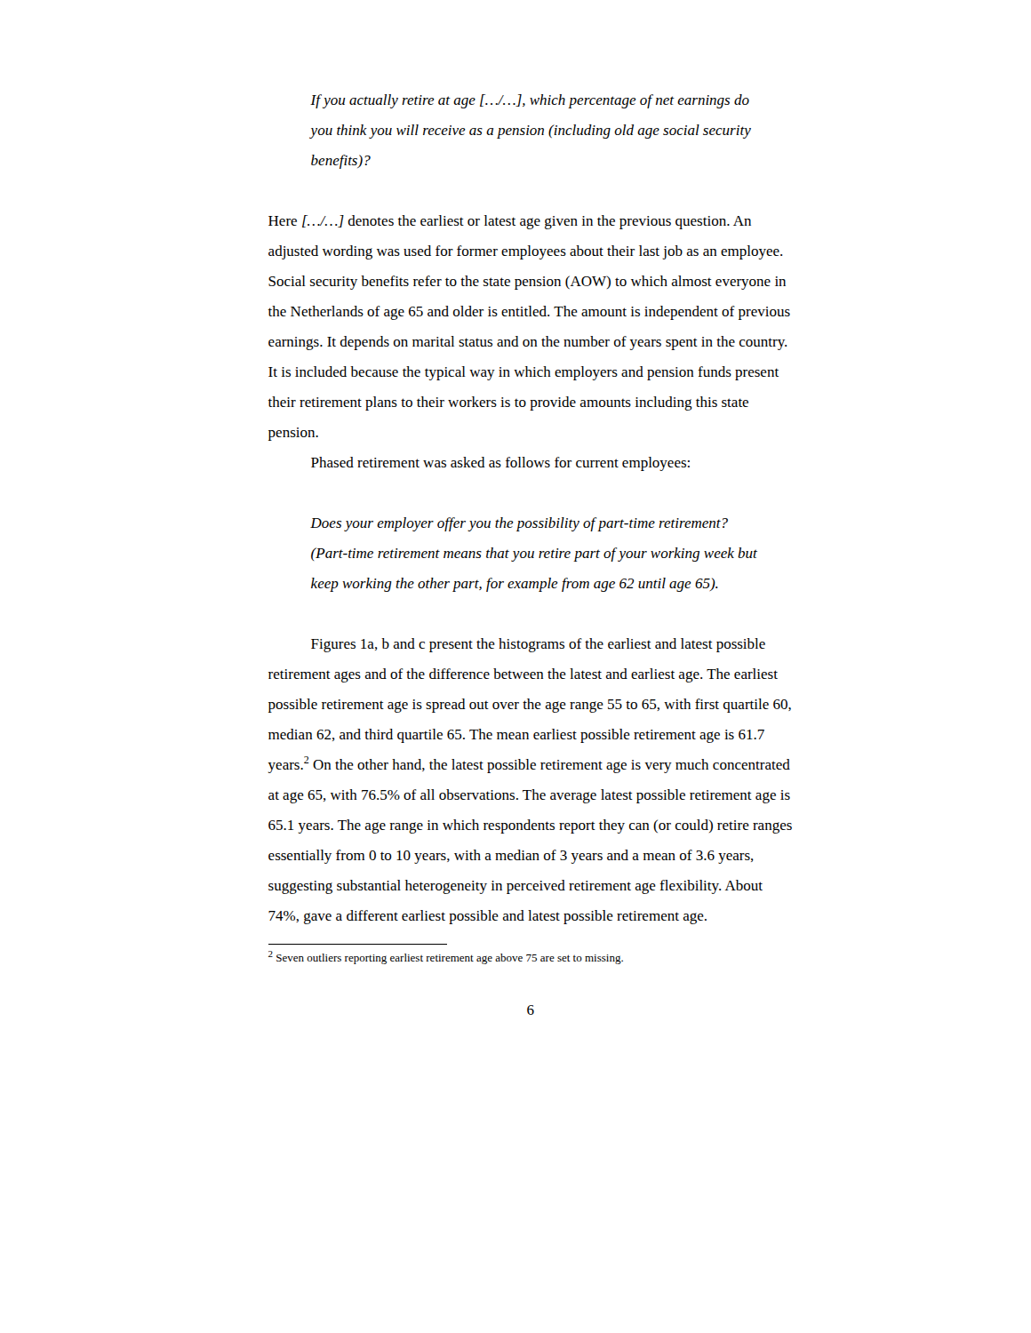If you actually retire at age […/…], which percentage of net earnings do you think you will receive as a pension (including old age social security benefits)?
Here […/…] denotes the earliest or latest age given in the previous question. An adjusted wording was used for former employees about their last job as an employee. Social security benefits refer to the state pension (AOW) to which almost everyone in the Netherlands of age 65 and older is entitled. The amount is independent of previous earnings. It depends on marital status and on the number of years spent in the country. It is included because the typical way in which employers and pension funds present their retirement plans to their workers is to provide amounts including this state pension.
Phased retirement was asked as follows for current employees:
Does your employer offer you the possibility of part-time retirement? (Part-time retirement means that you retire part of your working week but keep working the other part, for example from age 62 until age 65).
Figures 1a, b and c present the histograms of the earliest and latest possible retirement ages and of the difference between the latest and earliest age. The earliest possible retirement age is spread out over the age range 55 to 65, with first quartile 60, median 62, and third quartile 65. The mean earliest possible retirement age is 61.7 years.2 On the other hand, the latest possible retirement age is very much concentrated at age 65, with 76.5% of all observations. The average latest possible retirement age is 65.1 years. The age range in which respondents report they can (or could) retire ranges essentially from 0 to 10 years, with a median of 3 years and a mean of 3.6 years, suggesting substantial heterogeneity in perceived retirement age flexibility. About 74%, gave a different earliest possible and latest possible retirement age.
2 Seven outliers reporting earliest retirement age above 75 are set to missing.
6